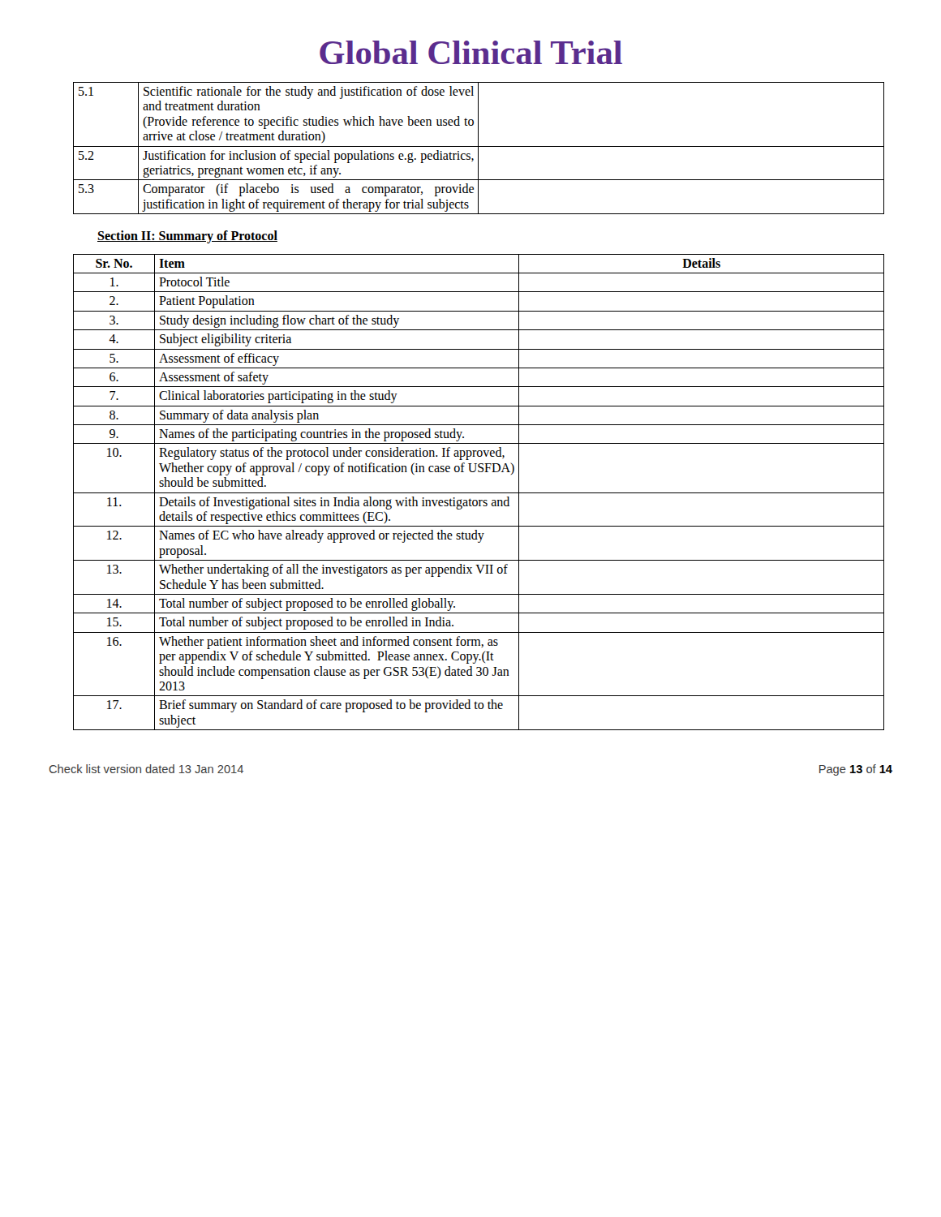Global Clinical Trial
| 5.1 | Scientific rationale for the study and justification of dose level and treatment duration (Provide reference to specific studies which have been used to arrive at close / treatment duration) | |
| 5.2 | Justification for inclusion of special populations e.g. pediatrics, geriatrics, pregnant women etc, if any. | |
| 5.3 | Comparator (if placebo is used a comparator, provide justification in light of requirement of therapy for trial subjects | |
Section II: Summary of Protocol
| Sr. No. | Item | Details |
| --- | --- | --- |
| 1. | Protocol Title | |
| 2. | Patient Population | |
| 3. | Study design including flow chart of the study | |
| 4. | Subject eligibility criteria | |
| 5. | Assessment of efficacy | |
| 6. | Assessment of safety | |
| 7. | Clinical laboratories participating in the study | |
| 8. | Summary of data analysis plan | |
| 9. | Names of the participating countries in the proposed study. | |
| 10. | Regulatory status of the protocol under consideration. If approved, Whether copy of approval / copy of notification (in case of USFDA) should be submitted. | |
| 11. | Details of Investigational sites in India along with investigators and details of respective ethics committees (EC). | |
| 12. | Names of EC who have already approved or rejected the study proposal. | |
| 13. | Whether undertaking of all the investigators as per appendix VII of Schedule Y has been submitted. | |
| 14. | Total number of subject proposed to be enrolled globally. | |
| 15. | Total number of subject proposed to be enrolled in India. | |
| 16. | Whether patient information sheet and informed consent form, as per appendix V of schedule Y submitted. Please annex. Copy.(It should include compensation clause as per GSR 53(E) dated 30 Jan 2013 | |
| 17. | Brief summary on Standard of care proposed to be provided to the subject | |
Check list version dated 13 Jan 2014
Page 13 of 14